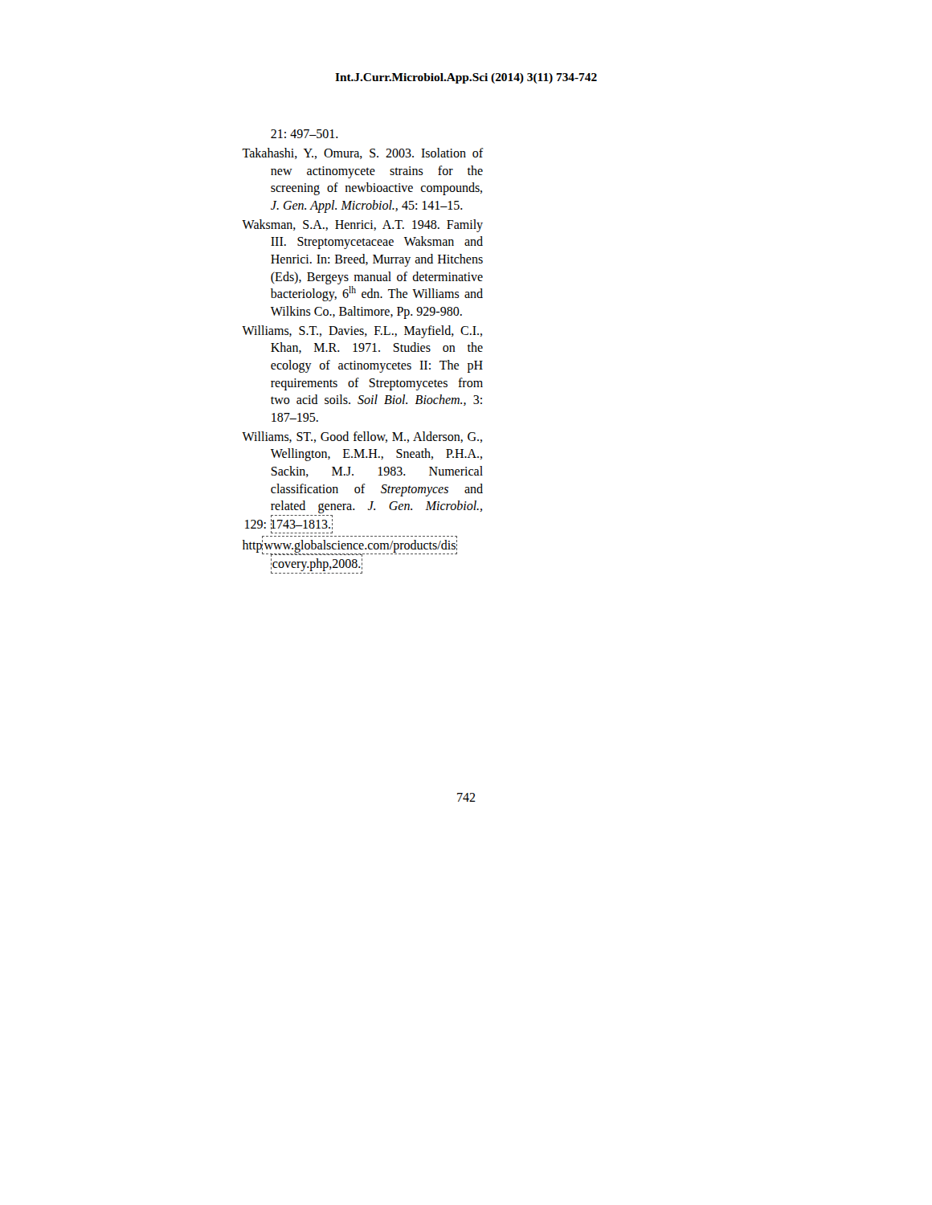Int.J.Curr.Microbiol.App.Sci (2014) 3(11) 734-742
21: 497–501.
Takahashi, Y., Omura, S. 2003. Isolation of new actinomycete strains for the screening of newbioactive compounds, J. Gen. Appl. Microbiol., 45: 141–15.
Waksman, S.A., Henrici, A.T. 1948. Family III. Streptomycetaceae Waksman and Henrici. In: Breed, Murray and Hitchens (Eds), Bergeys manual of determinative bacteriology, 6lh edn. The Williams and Wilkins Co., Baltimore, Pp. 929-980.
Williams, S.T., Davies, F.L., Mayfield, C.I., Khan, M.R. 1971. Studies on the ecology of actinomycetes II: The pH requirements of Streptomycetes from two acid soils. Soil Biol. Biochem., 3: 187–195.
Williams, ST., Good fellow, M., Alderson, G., Wellington, E.M.H., Sneath, P.H.A., Sackin, M.J. 1983. Numerical classification of Streptomyces and related genera. J. Gen. Microbiol., 129: 1743–1813.
httpwww.globalscience.com/products/dis
covery.php,2008.
742